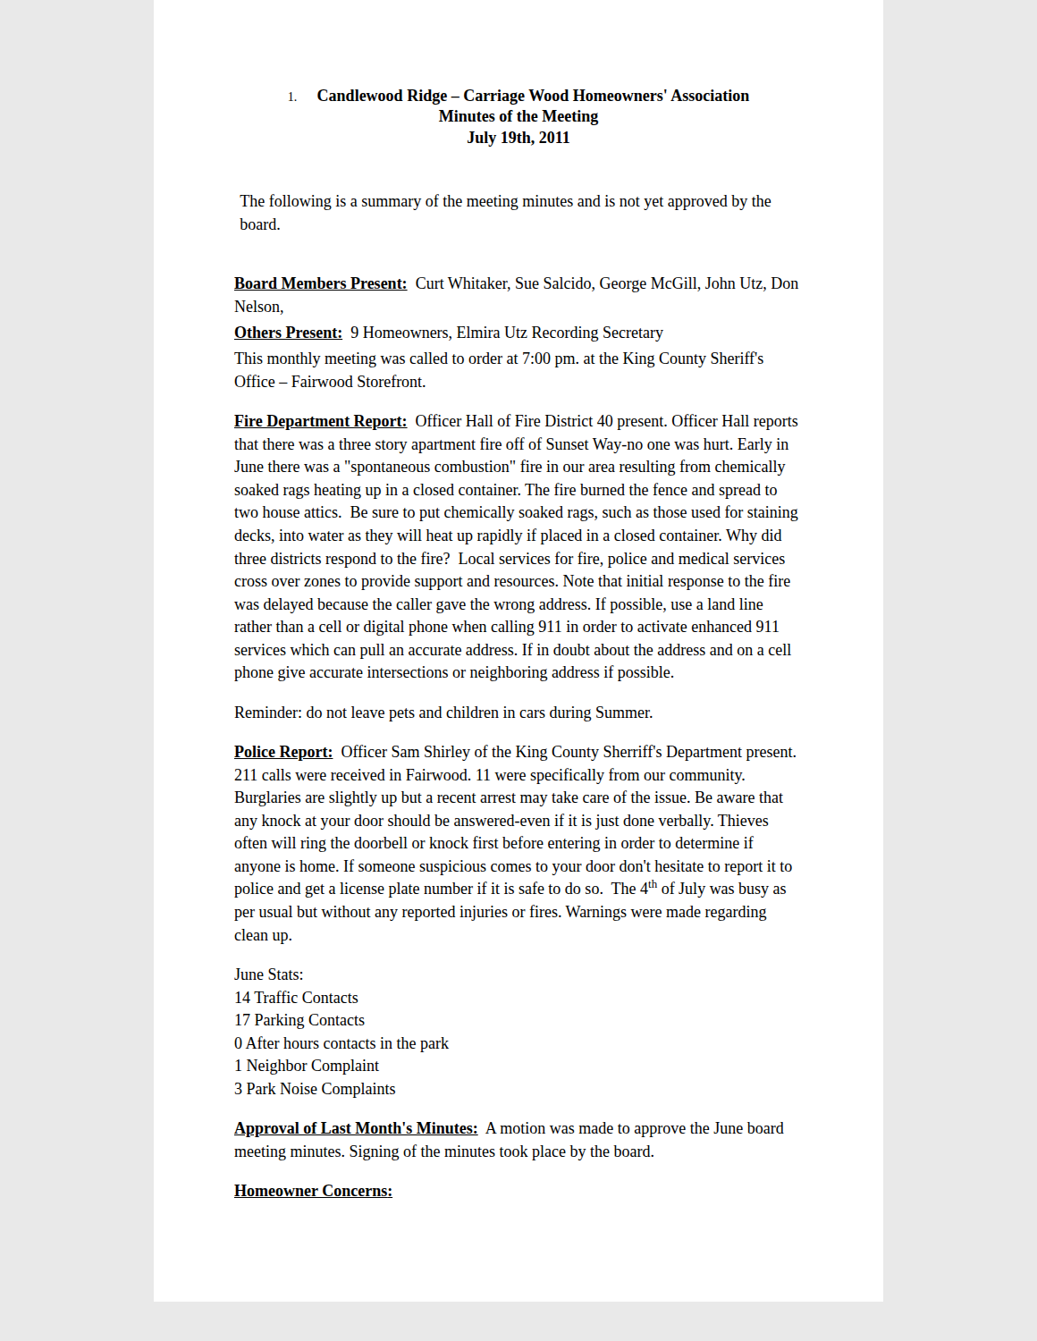1. Candlewood Ridge – Carriage Wood Homeowners' Association Minutes of the Meeting July 19th, 2011
The following is a summary of the meeting minutes and is not yet approved by the board.
Board Members Present: Curt Whitaker, Sue Salcido, George McGill, John Utz, Don Nelson,
Others Present: 9 Homeowners, Elmira Utz Recording Secretary
This monthly meeting was called to order at 7:00 pm. at the King County Sheriff's Office – Fairwood Storefront.
Fire Department Report: Officer Hall of Fire District 40 present. Officer Hall reports that there was a three story apartment fire off of Sunset Way-no one was hurt. Early in June there was a "spontaneous combustion" fire in our area resulting from chemically soaked rags heating up in a closed container. The fire burned the fence and spread to two house attics. Be sure to put chemically soaked rags, such as those used for staining decks, into water as they will heat up rapidly if placed in a closed container. Why did three districts respond to the fire? Local services for fire, police and medical services cross over zones to provide support and resources. Note that initial response to the fire was delayed because the caller gave the wrong address. If possible, use a land line rather than a cell or digital phone when calling 911 in order to activate enhanced 911 services which can pull an accurate address. If in doubt about the address and on a cell phone give accurate intersections or neighboring address if possible.
Reminder: do not leave pets and children in cars during Summer.
Police Report: Officer Sam Shirley of the King County Sherriff's Department present. 211 calls were received in Fairwood. 11 were specifically from our community. Burglaries are slightly up but a recent arrest may take care of the issue. Be aware that any knock at your door should be answered-even if it is just done verbally. Thieves often will ring the doorbell or knock first before entering in order to determine if anyone is home. If someone suspicious comes to your door don't hesitate to report it to police and get a license plate number if it is safe to do so. The 4th of July was busy as per usual but without any reported injuries or fires. Warnings were made regarding clean up.
June Stats: 14 Traffic Contacts 17 Parking Contacts 0 After hours contacts in the park 1 Neighbor Complaint 3 Park Noise Complaints
Approval of Last Month's Minutes: A motion was made to approve the June board meeting minutes. Signing of the minutes took place by the board.
Homeowner Concerns: